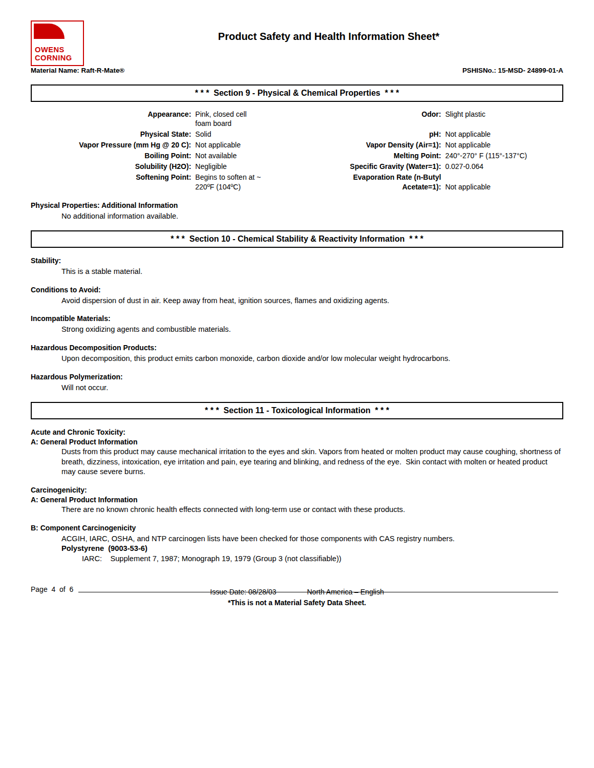OWENS
CORNING
Product Safety and Health Information Sheet*
Material Name: Raft-R-Mate® PSHISNo.: 15-MSD- 24899-01-A
* * * Section 9 - Physical & Chemical Properties * * *
| Appearance: | Pink, closed cell foam board | | Odor: | Slight plastic |
| Physical State: | Solid | | pH: | Not applicable |
| Vapor Pressure (mm Hg @ 20 C): | Not applicable | | Vapor Density (Air=1): | Not applicable |
| Boiling Point: | Not available | | Melting Point: | 240°-270° F (115°-137°C) |
| Solubility (H2O): | Negligible | | Specific Gravity (Water=1): | 0.027-0.064 |
| Softening Point: | Begins to soften at ~ 220ºF (104ºC) | | Evaporation Rate (n-Butyl Acetate=1): | Not applicable |
Physical Properties: Additional Information
No additional information available.
* * * Section 10 - Chemical Stability & Reactivity Information * * *
Stability:
This is a stable material.
Conditions to Avoid:
Avoid dispersion of dust in air. Keep away from heat, ignition sources, flames and oxidizing agents.
Incompatible Materials:
Strong oxidizing agents and combustible materials.
Hazardous Decomposition Products:
Upon decomposition, this product emits carbon monoxide, carbon dioxide and/or low molecular weight hydrocarbons.
Hazardous Polymerization:
Will not occur.
* * * Section 11 - Toxicological Information * * *
Acute and Chronic Toxicity:
A: General Product Information
Dusts from this product may cause mechanical irritation to the eyes and skin. Vapors from heated or molten product may cause coughing, shortness of breath, dizziness, intoxication, eye irritation and pain, eye tearing and blinking, and redness of the eye. Skin contact with molten or heated product may cause severe burns.
Carcinogenicity:
A: General Product Information
There are no known chronic health effects connected with long-term use or contact with these products.
B: Component Carcinogenicity
ACGIH, IARC, OSHA, and NTP carcinogen lists have been checked for those components with CAS registry numbers.
Polystyrene (9003-53-6)
IARC: Supplement 7, 1987; Monograph 19, 1979 (Group 3 (not classifiable))
Page 4 of 6
Issue Date: 08/28/03 North America – English
*This is not a Material Safety Data Sheet.